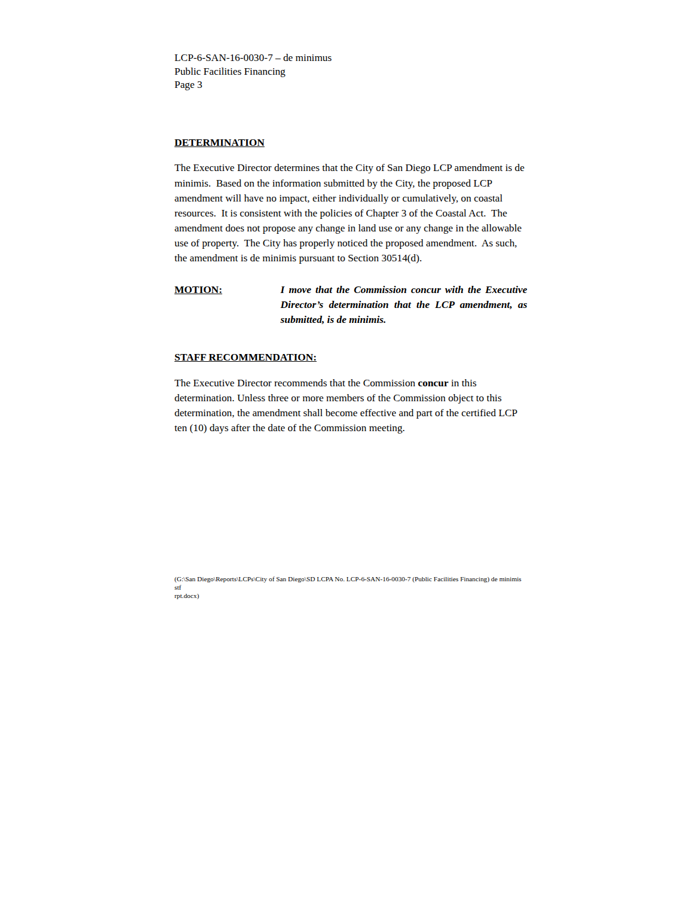LCP-6-SAN-16-0030-7 – de minimus
Public Facilities Financing
Page 3
DETERMINATION
The Executive Director determines that the City of San Diego LCP amendment is de minimis. Based on the information submitted by the City, the proposed LCP amendment will have no impact, either individually or cumulatively, on coastal resources. It is consistent with the policies of Chapter 3 of the Coastal Act. The amendment does not propose any change in land use or any change in the allowable use of property. The City has properly noticed the proposed amendment. As such, the amendment is de minimis pursuant to Section 30514(d).
MOTION:
I move that the Commission concur with the Executive Director’s determination that the LCP amendment, as submitted, is de minimis.
STAFF RECOMMENDATION:
The Executive Director recommends that the Commission concur in this determination. Unless three or more members of the Commission object to this determination, the amendment shall become effective and part of the certified LCP ten (10) days after the date of the Commission meeting.
(G:\San Diego\Reports\LCPs\City of San Diego\SD LCPA No. LCP-6-SAN-16-0030-7 (Public Facilities Financing) de minimis stf
rpt.docx)